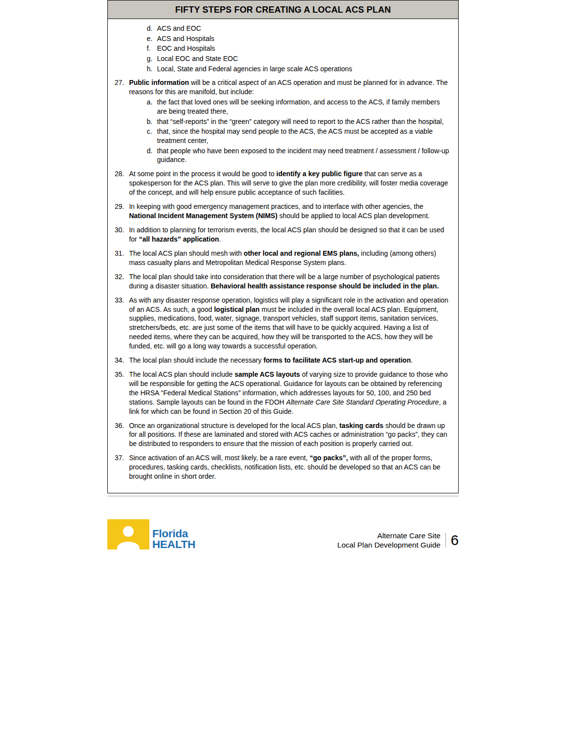FIFTY STEPS FOR CREATING A LOCAL ACS PLAN
d. ACS and EOC
e. ACS and Hospitals
f. EOC and Hospitals
g. Local EOC and State EOC
h. Local, State and Federal agencies in large scale ACS operations
27. Public information will be a critical aspect of an ACS operation and must be planned for in advance. The reasons for this are manifold, but include:
a. the fact that loved ones will be seeking information, and access to the ACS, if family members are being treated there,
b. that “self-reports” in the “green” category will need to report to the ACS rather than the hospital,
c. that, since the hospital may send people to the ACS, the ACS must be accepted as a viable treatment center,
d. that people who have been exposed to the incident may need treatment / assessment / follow-up guidance.
28. At some point in the process it would be good to identify a key public figure that can serve as a spokesperson for the ACS plan. This will serve to give the plan more credibility, will foster media coverage of the concept, and will help ensure public acceptance of such facilities.
29. In keeping with good emergency management practices, and to interface with other agencies, the National Incident Management System (NIMS) should be applied to local ACS plan development.
30. In addition to planning for terrorism events, the local ACS plan should be designed so that it can be used for “all hazards” application.
31. The local ACS plan should mesh with other local and regional EMS plans, including (among others) mass casualty plans and Metropolitan Medical Response System plans.
32. The local plan should take into consideration that there will be a large number of psychological patients during a disaster situation. Behavioral health assistance response should be included in the plan.
33. As with any disaster response operation, logistics will play a significant role in the activation and operation of an ACS. As such, a good logistical plan must be included in the overall local ACS plan. Equipment, supplies, medications, food, water, signage, transport vehicles, staff support items, sanitation services, stretchers/beds, etc. are just some of the items that will have to be quickly acquired. Having a list of needed items, where they can be acquired, how they will be transported to the ACS, how they will be funded, etc. will go a long way towards a successful operation.
34. The local plan should include the necessary forms to facilitate ACS start-up and operation.
35. The local ACS plan should include sample ACS layouts of varying size to provide guidance to those who will be responsible for getting the ACS operational. Guidance for layouts can be obtained by referencing the HRSA “Federal Medical Stations” information, which addresses layouts for 50, 100, and 250 bed stations. Sample layouts can be found in the FDOH Alternate Care Site Standard Operating Procedure, a link for which can be found in Section 20 of this Guide.
36. Once an organizational structure is developed for the local ACS plan, tasking cards should be drawn up for all positions. If these are laminated and stored with ACS caches or administration “go packs”, they can be distributed to responders to ensure that the mission of each position is properly carried out.
37. Since activation of an ACS will, most likely, be a rare event, “go packs”, with all of the proper forms, procedures, tasking cards, checklists, notification lists, etc. should be developed so that an ACS can be brought online in short order.
Florida HEALTH
Alternate Care Site
Local Plan Development Guide
6